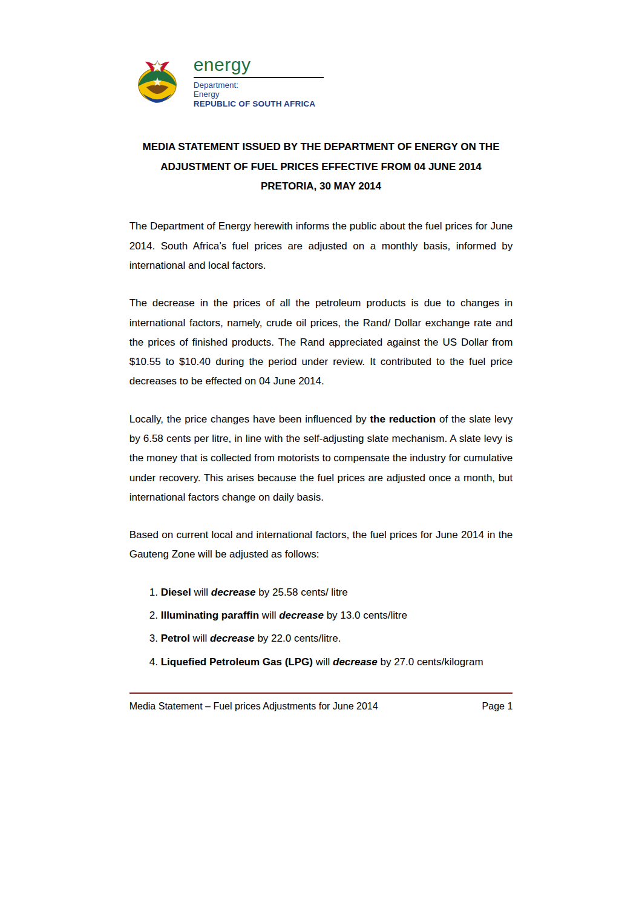energy
Department:
Energy
REPUBLIC OF SOUTH AFRICA
Media statement issued by the Department of Energy on the adjustment of fuel prices effective from 04 June 2014
Pretoria, 30 May 2014
The Department of Energy herewith informs the public about the fuel prices for June 2014. South Africa’s fuel prices are adjusted on a monthly basis, informed by international and local factors.
The decrease in the prices of all the petroleum products is due to changes in international factors, namely, crude oil prices, the Rand/ Dollar exchange rate and the prices of finished products. The Rand appreciated against the US Dollar from $10.55 to $10.40 during the period under review. It contributed to the fuel price decreases to be effected on 04 June 2014.
Locally, the price changes have been influenced by the reduction of the slate levy by 6.58 cents per litre, in line with the self-adjusting slate mechanism. A slate levy is the money that is collected from motorists to compensate the industry for cumulative under recovery. This arises because the fuel prices are adjusted once a month, but international factors change on daily basis.
Based on current local and international factors, the fuel prices for June 2014 in the Gauteng Zone will be adjusted as follows:
Diesel will decrease by 25.58 cents/ litre
Illuminating paraffin will decrease by 13.0 cents/litre
Petrol will decrease by 22.0 cents/litre.
Liquefied Petroleum Gas (LPG) will decrease by 27.0 cents/kilogram
Media Statement – Fuel prices Adjustments for June 2014 Page 1